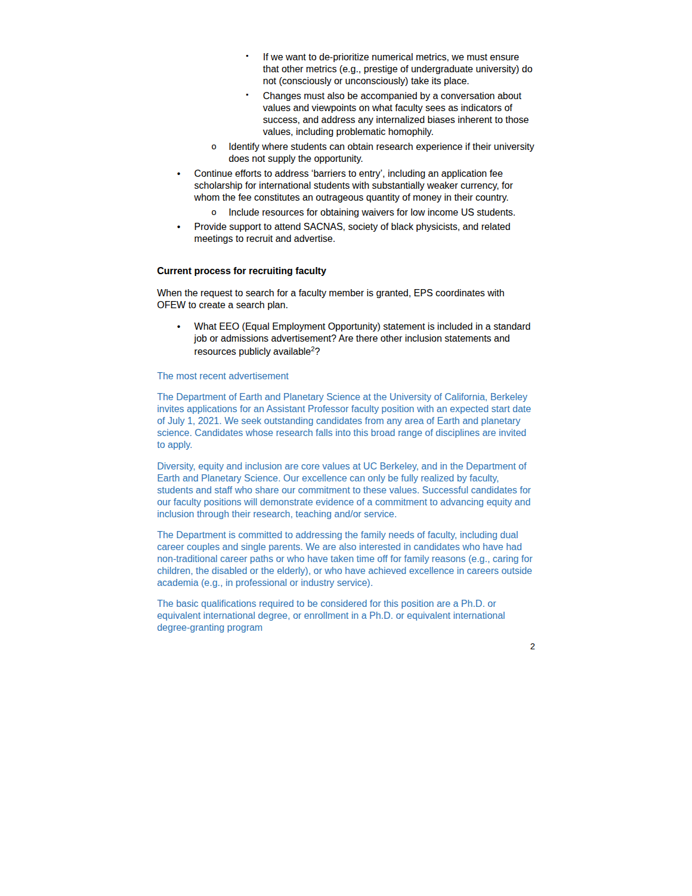If we want to de-prioritize numerical metrics, we must ensure that other metrics (e.g., prestige of undergraduate university) do not (consciously or unconsciously) take its place.
Changes must also be accompanied by a conversation about values and viewpoints on what faculty sees as indicators of success, and address any internalized biases inherent to those values, including problematic homophily.
Identify where students can obtain research experience if their university does not supply the opportunity.
Continue efforts to address ‘barriers to entry’, including an application fee scholarship for international students with substantially weaker currency, for whom the fee constitutes an outrageous quantity of money in their country.
Include resources for obtaining waivers for low income US students.
Provide support to attend SACNAS, society of black physicists, and related meetings to recruit and advertise.
Current process for recruiting faculty
When the request to search for a faculty member is granted, EPS coordinates with OFEW to create a search plan.
What EEO (Equal Employment Opportunity) statement is included in a standard job or admissions advertisement? Are there other inclusion statements and resources publicly available2?
The most recent advertisement
The Department of Earth and Planetary Science at the University of California, Berkeley invites applications for an Assistant Professor faculty position with an expected start date of July 1, 2021. We seek outstanding candidates from any area of Earth and planetary science. Candidates whose research falls into this broad range of disciplines are invited to apply.
Diversity, equity and inclusion are core values at UC Berkeley, and in the Department of Earth and Planetary Science. Our excellence can only be fully realized by faculty, students and staff who share our commitment to these values. Successful candidates for our faculty positions will demonstrate evidence of a commitment to advancing equity and inclusion through their research, teaching and/or service.
The Department is committed to addressing the family needs of faculty, including dual career couples and single parents. We are also interested in candidates who have had non-traditional career paths or who have taken time off for family reasons (e.g., caring for children, the disabled or the elderly), or who have achieved excellence in careers outside academia (e.g., in professional or industry service).
The basic qualifications required to be considered for this position are a Ph.D. or equivalent international degree, or enrollment in a Ph.D. or equivalent international degree-granting program
2